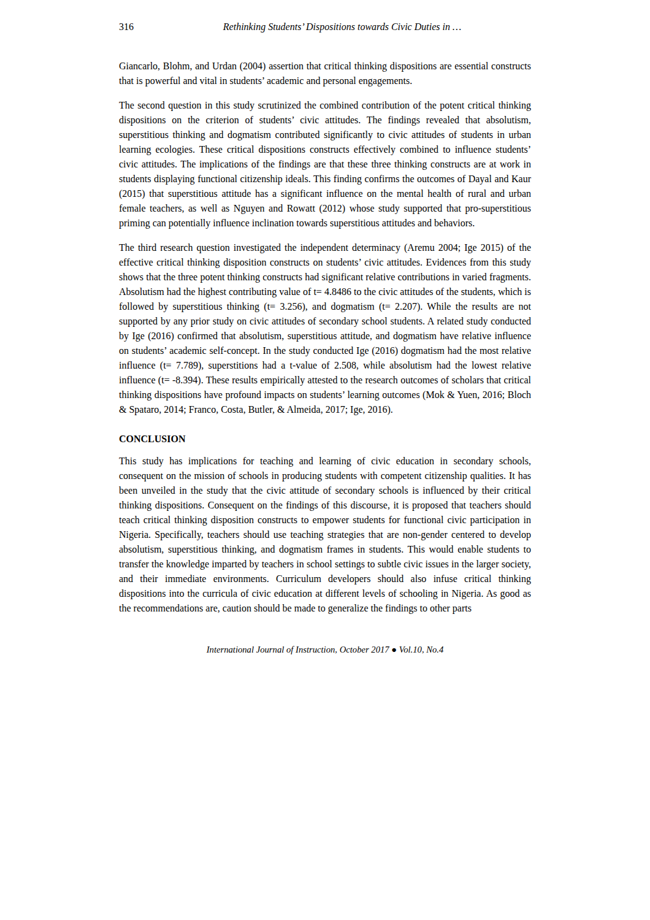316 Rethinking Students’ Dispositions towards Civic Duties in …
Giancarlo, Blohm, and Urdan (2004) assertion that critical thinking dispositions are essential constructs that is powerful and vital in students’ academic and personal engagements.
The second question in this study scrutinized the combined contribution of the potent critical thinking dispositions on the criterion of students’ civic attitudes. The findings revealed that absolutism, superstitious thinking and dogmatism contributed significantly to civic attitudes of students in urban learning ecologies. These critical dispositions constructs effectively combined to influence students’ civic attitudes. The implications of the findings are that these three thinking constructs are at work in students displaying functional citizenship ideals. This finding confirms the outcomes of Dayal and Kaur (2015) that superstitious attitude has a significant influence on the mental health of rural and urban female teachers, as well as Nguyen and Rowatt (2012) whose study supported that pro-superstitious priming can potentially influence inclination towards superstitious attitudes and behaviors.
The third research question investigated the independent determinacy (Aremu 2004; Ige 2015) of the effective critical thinking disposition constructs on students’ civic attitudes. Evidences from this study shows that the three potent thinking constructs had significant relative contributions in varied fragments. Absolutism had the highest contributing value of t= 4.8486 to the civic attitudes of the students, which is followed by superstitious thinking (t= 3.256), and dogmatism (t= 2.207). While the results are not supported by any prior study on civic attitudes of secondary school students. A related study conducted by Ige (2016) confirmed that absolutism, superstitious attitude, and dogmatism have relative influence on students’ academic self-concept. In the study conducted Ige (2016) dogmatism had the most relative influence (t= 7.789), superstitions had a t-value of 2.508, while absolutism had the lowest relative influence (t= -8.394). These results empirically attested to the research outcomes of scholars that critical thinking dispositions have profound impacts on students’ learning outcomes (Mok & Yuen, 2016; Bloch & Spataro, 2014; Franco, Costa, Butler, & Almeida, 2017; Ige, 2016).
Conclusion
This study has implications for teaching and learning of civic education in secondary schools, consequent on the mission of schools in producing students with competent citizenship qualities. It has been unveiled in the study that the civic attitude of secondary schools is influenced by their critical thinking dispositions. Consequent on the findings of this discourse, it is proposed that teachers should teach critical thinking disposition constructs to empower students for functional civic participation in Nigeria. Specifically, teachers should use teaching strategies that are non-gender centered to develop absolutism, superstitious thinking, and dogmatism frames in students. This would enable students to transfer the knowledge imparted by teachers in school settings to subtle civic issues in the larger society, and their immediate environments. Curriculum developers should also infuse critical thinking dispositions into the curricula of civic education at different levels of schooling in Nigeria. As good as the recommendations are, caution should be made to generalize the findings to other parts
International Journal of Instruction, October 2017 ● Vol.10, No.4